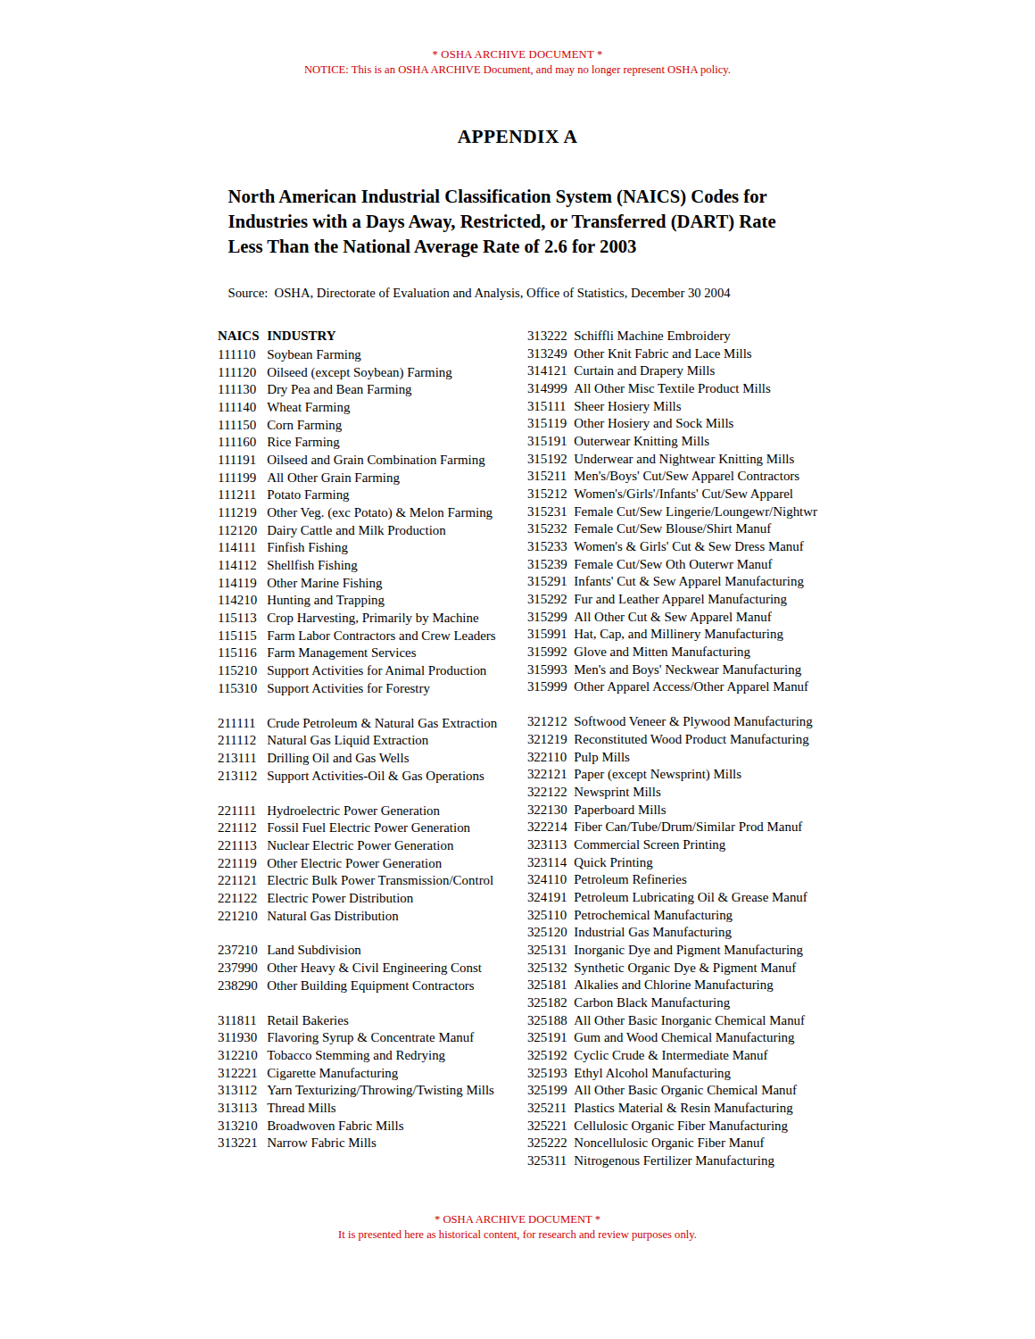* OSHA ARCHIVE DOCUMENT *
NOTICE: This is an OSHA ARCHIVE Document, and may no longer represent OSHA policy.
APPENDIX A
North American Industrial Classification System (NAICS) Codes for Industries with a Days Away, Restricted, or Transferred (DART) Rate Less Than the National Average Rate of 2.6 for 2003
Source: OSHA, Directorate of Evaluation and Analysis, Office of Statistics, December 30 2004
| NAICS | INDUSTRY |
| 111110 | Soybean Farming |
| 111120 | Oilseed (except Soybean) Farming |
| 111130 | Dry Pea and Bean Farming |
| 111140 | Wheat Farming |
| 111150 | Corn Farming |
| 111160 | Rice Farming |
| 111191 | Oilseed and Grain Combination Farming |
| 111199 | All Other Grain Farming |
| 111211 | Potato Farming |
| 111219 | Other Veg. (exc Potato) & Melon Farming |
| 112120 | Dairy Cattle and Milk Production |
| 114111 | Finfish Fishing |
| 114112 | Shellfish Fishing |
| 114119 | Other Marine Fishing |
| 114210 | Hunting and Trapping |
| 115113 | Crop Harvesting, Primarily by Machine |
| 115115 | Farm Labor Contractors and Crew Leaders |
| 115116 | Farm Management Services |
| 115210 | Support Activities for Animal Production |
| 115310 | Support Activities for Forestry |
| 211111 | Crude Petroleum & Natural Gas Extraction |
| 211112 | Natural Gas Liquid Extraction |
| 213111 | Drilling Oil and Gas Wells |
| 213112 | Support Activities-Oil & Gas Operations |
| 221111 | Hydroelectric Power Generation |
| 221112 | Fossil Fuel Electric Power Generation |
| 221113 | Nuclear Electric Power Generation |
| 221119 | Other Electric Power Generation |
| 221121 | Electric Bulk Power Transmission/Control |
| 221122 | Electric Power Distribution |
| 221210 | Natural Gas Distribution |
| 237210 | Land Subdivision |
| 237990 | Other Heavy & Civil Engineering Const |
| 238290 | Other Building Equipment Contractors |
| 311811 | Retail Bakeries |
| 311930 | Flavoring Syrup & Concentrate Manuf |
| 312210 | Tobacco Stemming and Redrying |
| 312221 | Cigarette Manufacturing |
| 313112 | Yarn Texturizing/Throwing/Twisting Mills |
| 313113 | Thread Mills |
| 313210 | Broadwoven Fabric Mills |
| 313221 | Narrow Fabric Mills |
| 313222 | Schiffli Machine Embroidery |
| 313249 | Other Knit Fabric and Lace Mills |
| 314121 | Curtain and Drapery Mills |
| 314999 | All Other Misc Textile Product Mills |
| 315111 | Sheer Hosiery Mills |
| 315119 | Other Hosiery and Sock Mills |
| 315191 | Outerwear Knitting Mills |
| 315192 | Underwear and Nightwear Knitting Mills |
| 315211 | Men's/Boys' Cut/Sew Apparel Contractors |
| 315212 | Women's/Girls'/Infants' Cut/Sew Apparel |
| 315231 | Female Cut/Sew Lingerie/Loungewr/Nightwr |
| 315232 | Female Cut/Sew Blouse/Shirt Manuf |
| 315233 | Women's & Girls' Cut & Sew Dress Manuf |
| 315239 | Female Cut/Sew Oth Outerwr Manuf |
| 315291 | Infants' Cut & Sew Apparel Manufacturing |
| 315292 | Fur and Leather Apparel Manufacturing |
| 315299 | All Other Cut & Sew Apparel Manuf |
| 315991 | Hat, Cap, and Millinery Manufacturing |
| 315992 | Glove and Mitten Manufacturing |
| 315993 | Men's and Boys' Neckwear Manufacturing |
| 315999 | Other Apparel Access/Other Apparel Manuf |
| 321212 | Softwood Veneer & Plywood Manufacturing |
| 321219 | Reconstituted Wood Product Manufacturing |
| 322110 | Pulp Mills |
| 322121 | Paper (except Newsprint) Mills |
| 322122 | Newsprint Mills |
| 322130 | Paperboard Mills |
| 322214 | Fiber Can/Tube/Drum/Similar Prod Manuf |
| 323113 | Commercial Screen Printing |
| 323114 | Quick Printing |
| 324110 | Petroleum Refineries |
| 324191 | Petroleum Lubricating Oil & Grease Manuf |
| 325110 | Petrochemical Manufacturing |
| 325120 | Industrial Gas Manufacturing |
| 325131 | Inorganic Dye and Pigment Manufacturing |
| 325132 | Synthetic Organic Dye & Pigment Manuf |
| 325181 | Alkalies and Chlorine Manufacturing |
| 325182 | Carbon Black Manufacturing |
| 325188 | All Other Basic Inorganic Chemical Manuf |
| 325191 | Gum and Wood Chemical Manufacturing |
| 325192 | Cyclic Crude & Intermediate Manuf |
| 325193 | Ethyl Alcohol Manufacturing |
| 325199 | All Other Basic Organic Chemical Manuf |
| 325211 | Plastics Material & Resin Manufacturing |
| 325221 | Cellulosic Organic Fiber Manufacturing |
| 325222 | Noncellulosic Organic Fiber Manuf |
| 325311 | Nitrogenous Fertilizer Manufacturing |
* OSHA ARCHIVE DOCUMENT *
It is presented here as historical content, for research and review purposes only.